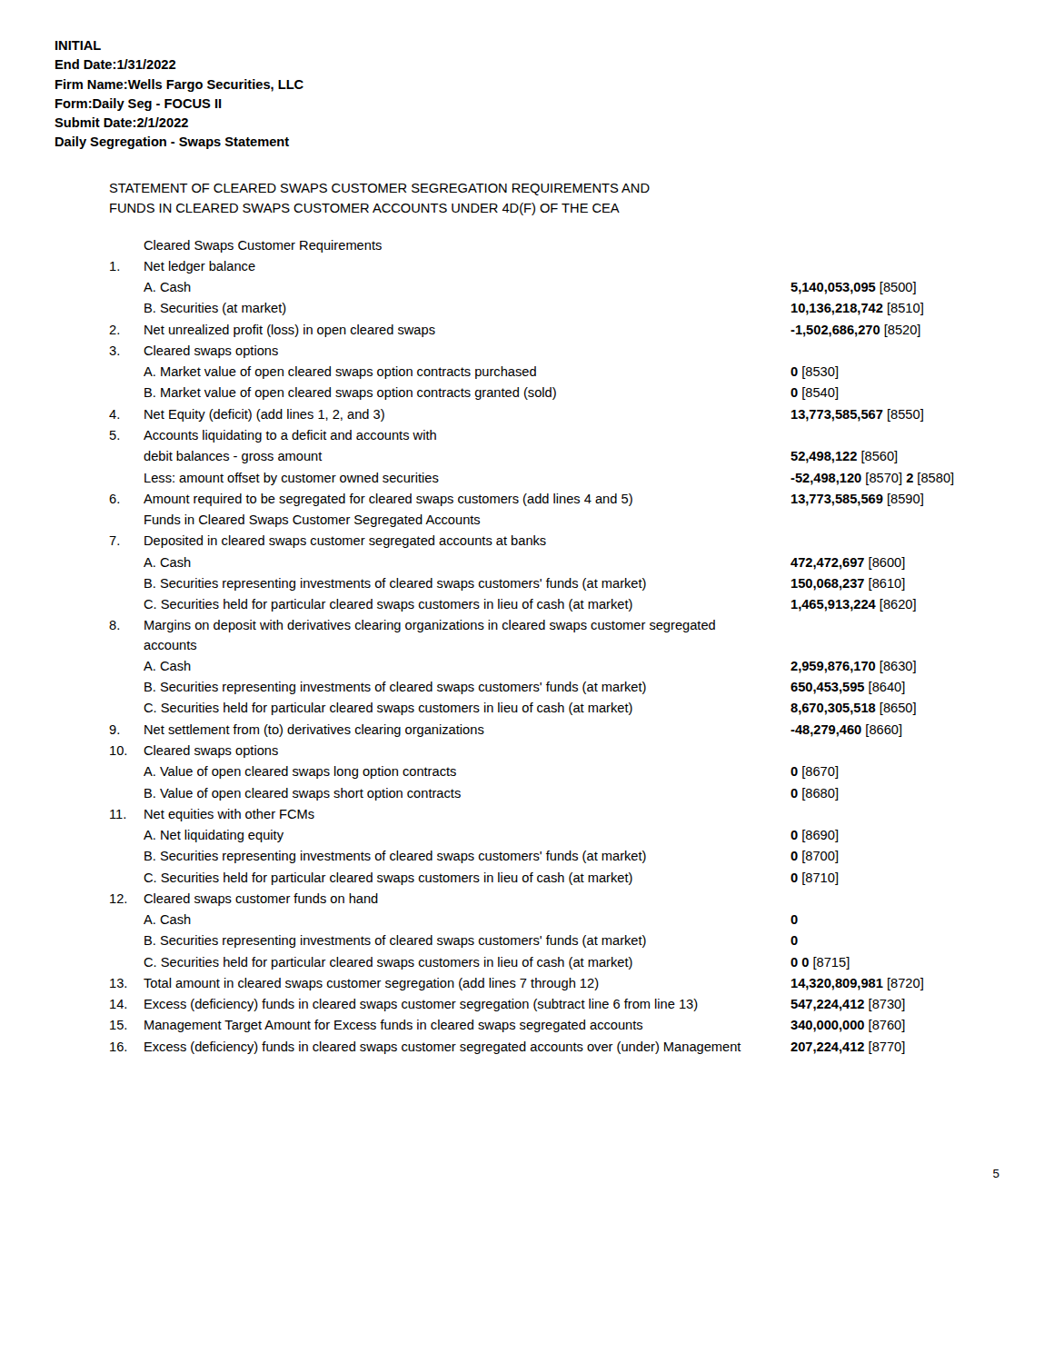INITIAL
End Date:1/31/2022
Firm Name:Wells Fargo Securities, LLC
Form:Daily Seg - FOCUS II
Submit Date:2/1/2022
Daily Segregation - Swaps Statement
STATEMENT OF CLEARED SWAPS CUSTOMER SEGREGATION REQUIREMENTS AND
FUNDS IN CLEARED SWAPS CUSTOMER ACCOUNTS UNDER 4D(F) OF THE CEA
| | Cleared Swaps Customer Requirements | |
| 1. | Net ledger balance | |
| | A. Cash | 5,140,053,095 [8500] |
| | B. Securities (at market) | 10,136,218,742 [8510] |
| 2. | Net unrealized profit (loss) in open cleared swaps | -1,502,686,270 [8520] |
| 3. | Cleared swaps options | |
| | A. Market value of open cleared swaps option contracts purchased | 0 [8530] |
| | B. Market value of open cleared swaps option contracts granted (sold) | 0 [8540] |
| 4. | Net Equity (deficit) (add lines 1, 2, and 3) | 13,773,585,567 [8550] |
| 5. | Accounts liquidating to a deficit and accounts with | |
| | debit balances - gross amount | 52,498,122 [8560] |
| | Less: amount offset by customer owned securities | -52,498,120 [8570] 2 [8580] |
| 6. | Amount required to be segregated for cleared swaps customers (add lines 4 and 5) | 13,773,585,569 [8590] |
| | Funds in Cleared Swaps Customer Segregated Accounts | |
| 7. | Deposited in cleared swaps customer segregated accounts at banks | |
| | A. Cash | 472,472,697 [8600] |
| | B. Securities representing investments of cleared swaps customers' funds (at market) | 150,068,237 [8610] |
| | C. Securities held for particular cleared swaps customers in lieu of cash (at market) | 1,465,913,224 [8620] |
| 8. | Margins on deposit with derivatives clearing organizations in cleared swaps customer segregated accounts | |
| | A. Cash | 2,959,876,170 [8630] |
| | B. Securities representing investments of cleared swaps customers' funds (at market) | 650,453,595 [8640] |
| | C. Securities held for particular cleared swaps customers in lieu of cash (at market) | 8,670,305,518 [8650] |
| 9. | Net settlement from (to) derivatives clearing organizations | -48,279,460 [8660] |
| 10. | Cleared swaps options | |
| | A. Value of open cleared swaps long option contracts | 0 [8670] |
| | B. Value of open cleared swaps short option contracts | 0 [8680] |
| 11. | Net equities with other FCMs | |
| | A. Net liquidating equity | 0 [8690] |
| | B. Securities representing investments of cleared swaps customers' funds (at market) | 0 [8700] |
| | C. Securities held for particular cleared swaps customers in lieu of cash (at market) | 0 [8710] |
| 12. | Cleared swaps customer funds on hand | |
| | A. Cash | 0 |
| | B. Securities representing investments of cleared swaps customers' funds (at market) | 0 |
| | C. Securities held for particular cleared swaps customers in lieu of cash (at market) | 0 0 [8715] |
| 13. | Total amount in cleared swaps customer segregation (add lines 7 through 12) | 14,320,809,981 [8720] |
| 14. | Excess (deficiency) funds in cleared swaps customer segregation (subtract line 6 from line 13) | 547,224,412 [8730] |
| 15. | Management Target Amount for Excess funds in cleared swaps segregated accounts | 340,000,000 [8760] |
| 16. | Excess (deficiency) funds in cleared swaps customer segregated accounts over (under) Management | 207,224,412 [8770] |
5